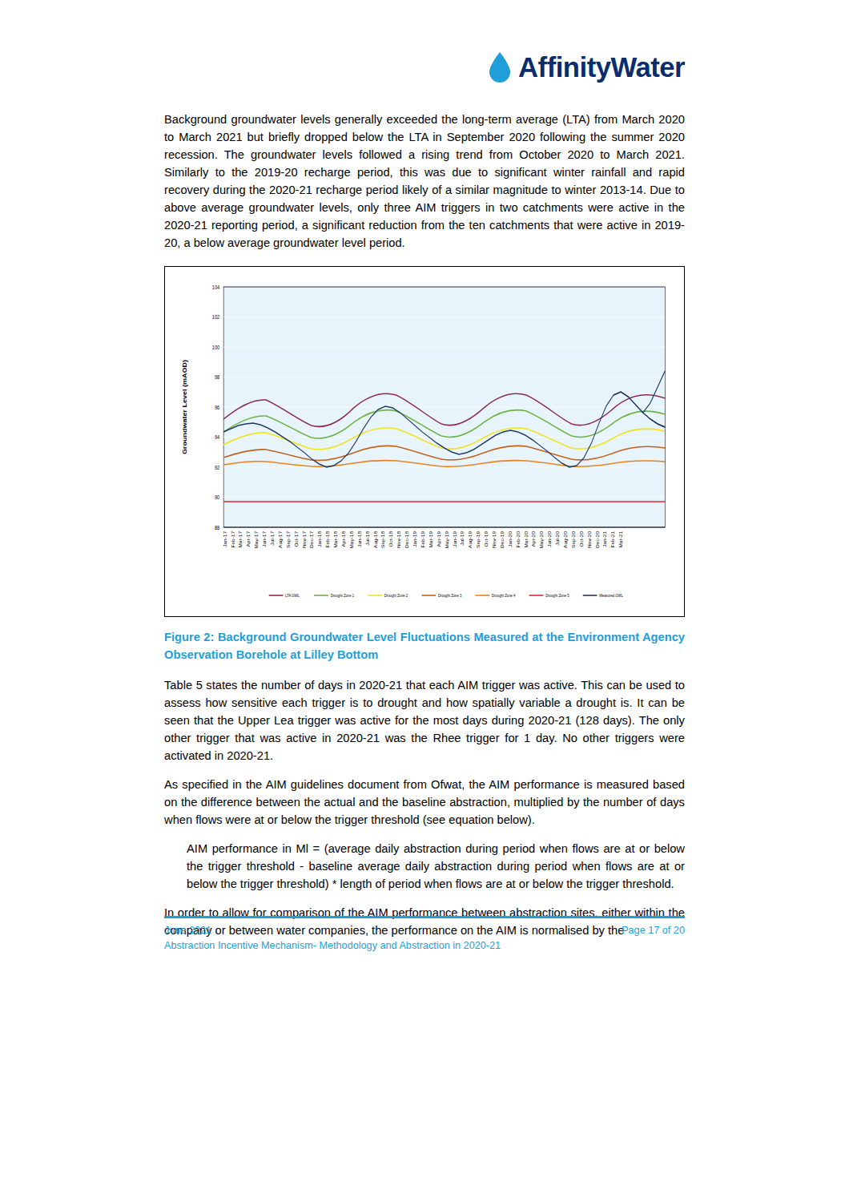Affinity Water
Background groundwater levels generally exceeded the long-term average (LTA) from March 2020 to March 2021 but briefly dropped below the LTA in September 2020 following the summer 2020 recession. The groundwater levels followed a rising trend from October 2020 to March 2021. Similarly to the 2019-20 recharge period, this was due to significant winter rainfall and rapid recovery during the 2020-21 recharge period likely of a similar magnitude to winter 2013-14. Due to above average groundwater levels, only three AIM triggers in two catchments were active in the 2020-21 reporting period, a significant reduction from the ten catchments that were active in 2019-20, a below average groundwater level period.
104 102 100 98 96 94 92 90 88 Groundwater Level (mAOD) Jan-17 Feb-17 Mar-17 Apr-17 May-17 Jun-17 Jul-17 Aug-17 Sep-17 Oct-17 Nov-17 Dec-17 Jan-18 Feb-18 Mar-18 Apr-18 May-18 Jun-18 Jul-18 Aug-18 Sep-18 Oct-18 Nov-18 Dec-18 Jan-19 Feb-19 Mar-19 Apr-19 May-19 Jun-19 Jul-19 Aug-19 Sep-19 Oct-19 Nov-19 Dec-19 Jan-20 Feb-20 Mar-20 Apr-20 May-20 Jun-20 Jul-20 Aug-20 Sep-20 Oct-20 Nov-20 Dec-20 Jan-21 Feb-21 Mar-21 LTA GWL Drought Zone 1 Drought Zone 2 Drought Zone 3 Drought Zone 4 Drought Zone 5 Measured GWL
Figure 2: Background Groundwater Level Fluctuations Measured at the Environment Agency Observation Borehole at Lilley Bottom
Table 5 states the number of days in 2020-21 that each AIM trigger was active. This can be used to assess how sensitive each trigger is to drought and how spatially variable a drought is. It can be seen that the Upper Lea trigger was active for the most days during 2020-21 (128 days). The only other trigger that was active in 2020-21 was the Rhee trigger for 1 day. No other triggers were activated in 2020-21.
As specified in the AIM guidelines document from Ofwat, the AIM performance is measured based on the difference between the actual and the baseline abstraction, multiplied by the number of days when flows were at or below the trigger threshold (see equation below).
AIM performance in Ml = (average daily abstraction during period when flows are at or below the trigger threshold - baseline average daily abstraction during period when flows are at or below the trigger threshold) * length of period when flows are at or below the trigger threshold.
In order to allow for comparison of the AIM performance between abstraction sites, either within the company or between water companies, the performance on the AIM is normalised by the
June 2021
Abstraction Incentive Mechanism- Methodology and Abstraction in 2020-21
Page 17 of 20